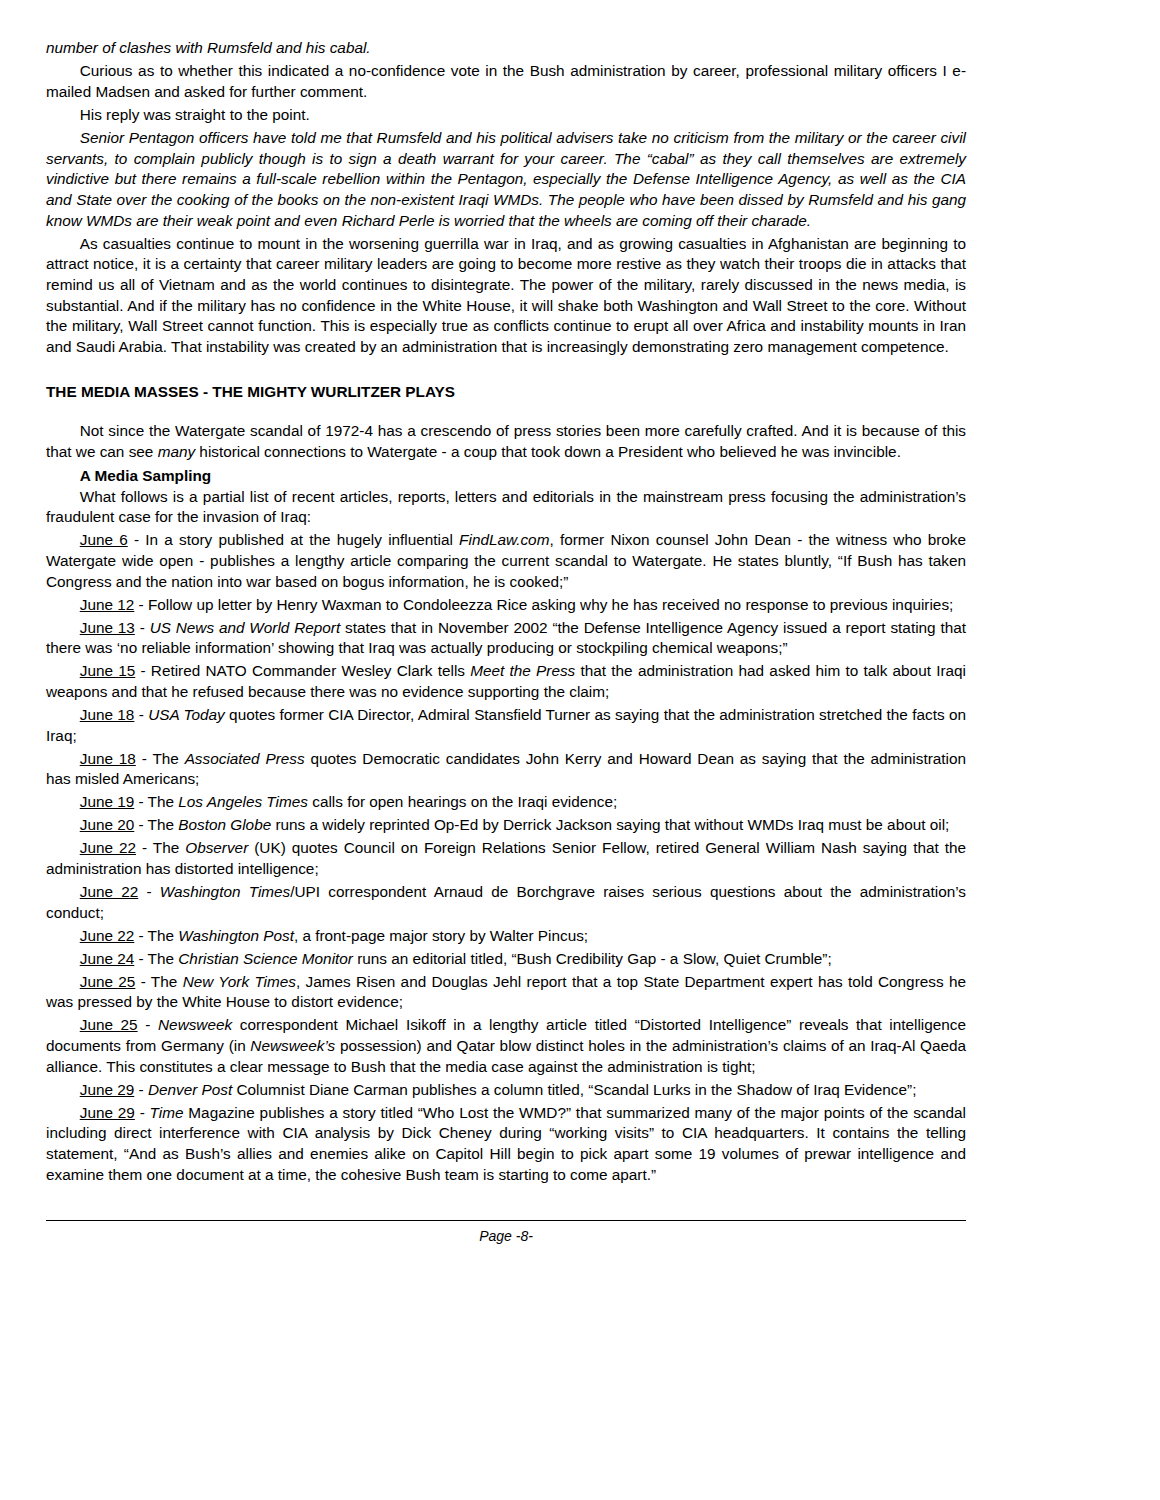number of clashes with Rumsfeld and his cabal.
Curious as to whether this indicated a no-confidence vote in the Bush administration by career, professional military officers I e-mailed Madsen and asked for further comment.
His reply was straight to the point.
Senior Pentagon officers have told me that Rumsfeld and his political advisers take no criticism from the military or the career civil servants, to complain publicly though is to sign a death warrant for your career. The “cabal” as they call themselves are extremely vindictive but there remains a full-scale rebellion within the Pentagon, especially the Defense Intelligence Agency, as well as the CIA and State over the cooking of the books on the non-existent Iraqi WMDs. The people who have been dissed by Rumsfeld and his gang know WMDs are their weak point and even Richard Perle is worried that the wheels are coming off their charade.
As casualties continue to mount in the worsening guerrilla war in Iraq, and as growing casualties in Afghanistan are beginning to attract notice, it is a certainty that career military leaders are going to become more restive as they watch their troops die in attacks that remind us all of Vietnam and as the world continues to disintegrate. The power of the military, rarely discussed in the news media, is substantial. And if the military has no confidence in the White House, it will shake both Washington and Wall Street to the core. Without the military, Wall Street cannot function. This is especially true as conflicts continue to erupt all over Africa and instability mounts in Iran and Saudi Arabia. That instability was created by an administration that is increasingly demonstrating zero management competence.
THE MEDIA MASSES - THE MIGHTY WURLITZER PLAYS
Not since the Watergate scandal of 1972-4 has a crescendo of press stories been more carefully crafted. And it is because of this that we can see many historical connections to Watergate - a coup that took down a President who believed he was invincible.
A Media Sampling
What follows is a partial list of recent articles, reports, letters and editorials in the mainstream press focusing the administration’s fraudulent case for the invasion of Iraq:
June 6 - In a story published at the hugely influential FindLaw.com, former Nixon counsel John Dean - the witness who broke Watergate wide open - publishes a lengthy article comparing the current scandal to Watergate. He states bluntly, “If Bush has taken Congress and the nation into war based on bogus information, he is cooked;”
June 12 - Follow up letter by Henry Waxman to Condoleezza Rice asking why he has received no response to previous inquiries;
June 13 - US News and World Report states that in November 2002 “the Defense Intelligence Agency issued a report stating that there was ‘no reliable information’ showing that Iraq was actually producing or stockpiling chemical weapons;”
June 15 - Retired NATO Commander Wesley Clark tells Meet the Press that the administration had asked him to talk about Iraqi weapons and that he refused because there was no evidence supporting the claim;
June 18 - USA Today quotes former CIA Director, Admiral Stansfield Turner as saying that the administration stretched the facts on Iraq;
June 18 - The Associated Press quotes Democratic candidates John Kerry and Howard Dean as saying that the administration has misled Americans;
June 19 - The Los Angeles Times calls for open hearings on the Iraqi evidence;
June 20 - The Boston Globe runs a widely reprinted Op-Ed by Derrick Jackson saying that without WMDs Iraq must be about oil;
June 22 - The Observer (UK) quotes Council on Foreign Relations Senior Fellow, retired General William Nash saying that the administration has distorted intelligence;
June 22 - Washington Times/UPI correspondent Arnaud de Borchgrave raises serious questions about the administration’s conduct;
June 22 - The Washington Post, a front-page major story by Walter Pincus;
June 24 - The Christian Science Monitor runs an editorial titled, “Bush Credibility Gap - a Slow, Quiet Crumble”;
June 25 - The New York Times, James Risen and Douglas Jehl report that a top State Department expert has told Congress he was pressed by the White House to distort evidence;
June 25 - Newsweek correspondent Michael Isikoff in a lengthy article titled “Distorted Intelligence” reveals that intelligence documents from Germany (in Newsweek’s possession) and Qatar blow distinct holes in the administration’s claims of an Iraq-Al Qaeda alliance. This constitutes a clear message to Bush that the media case against the administration is tight;
June 29 - Denver Post Columnist Diane Carman publishes a column titled, “Scandal Lurks in the Shadow of Iraq Evidence”;
June 29 - Time Magazine publishes a story titled “Who Lost the WMD?” that summarized many of the major points of the scandal including direct interference with CIA analysis by Dick Cheney during “working visits” to CIA headquarters. It contains the telling statement, “And as Bush’s allies and enemies alike on Capitol Hill begin to pick apart some 19 volumes of prewar intelligence and examine them one document at a time, the cohesive Bush team is starting to come apart.”
Page -8-